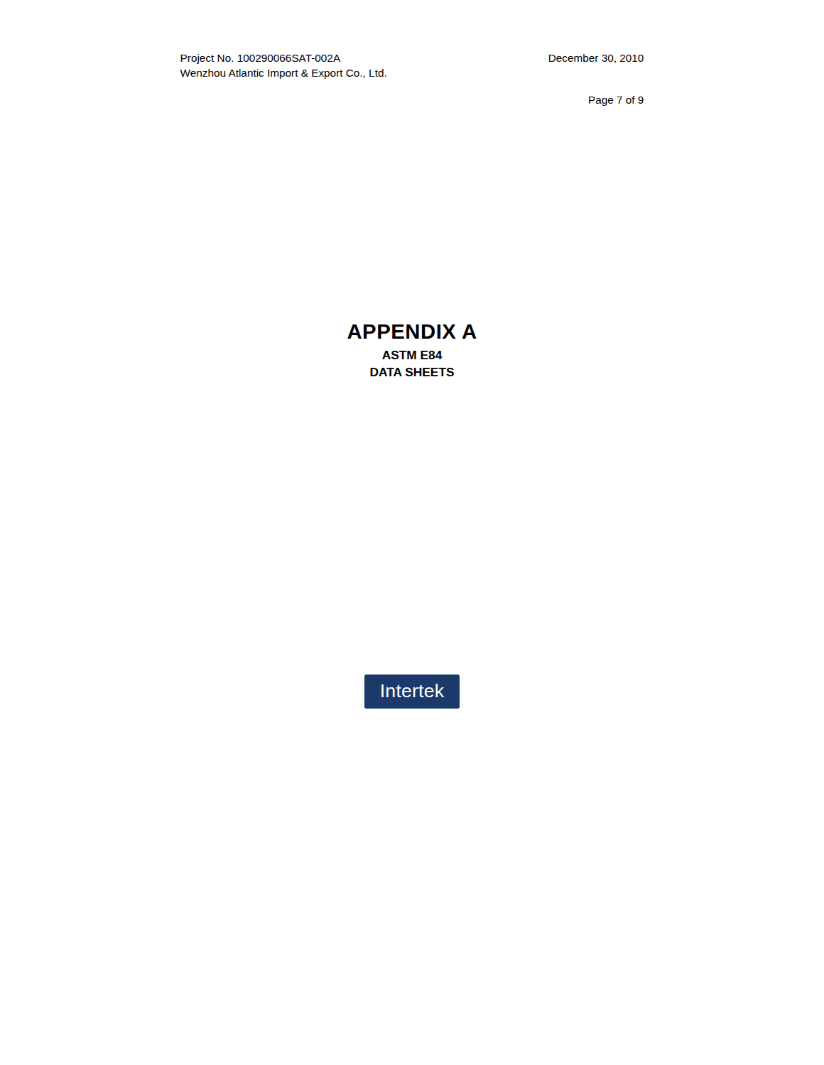Project No. 100290066SAT-002A
Wenzhou Atlantic Import & Export Co., Ltd.
December 30, 2010
Page 7 of 9
APPENDIX A
ASTM E84
DATA SHEETS
Intertek